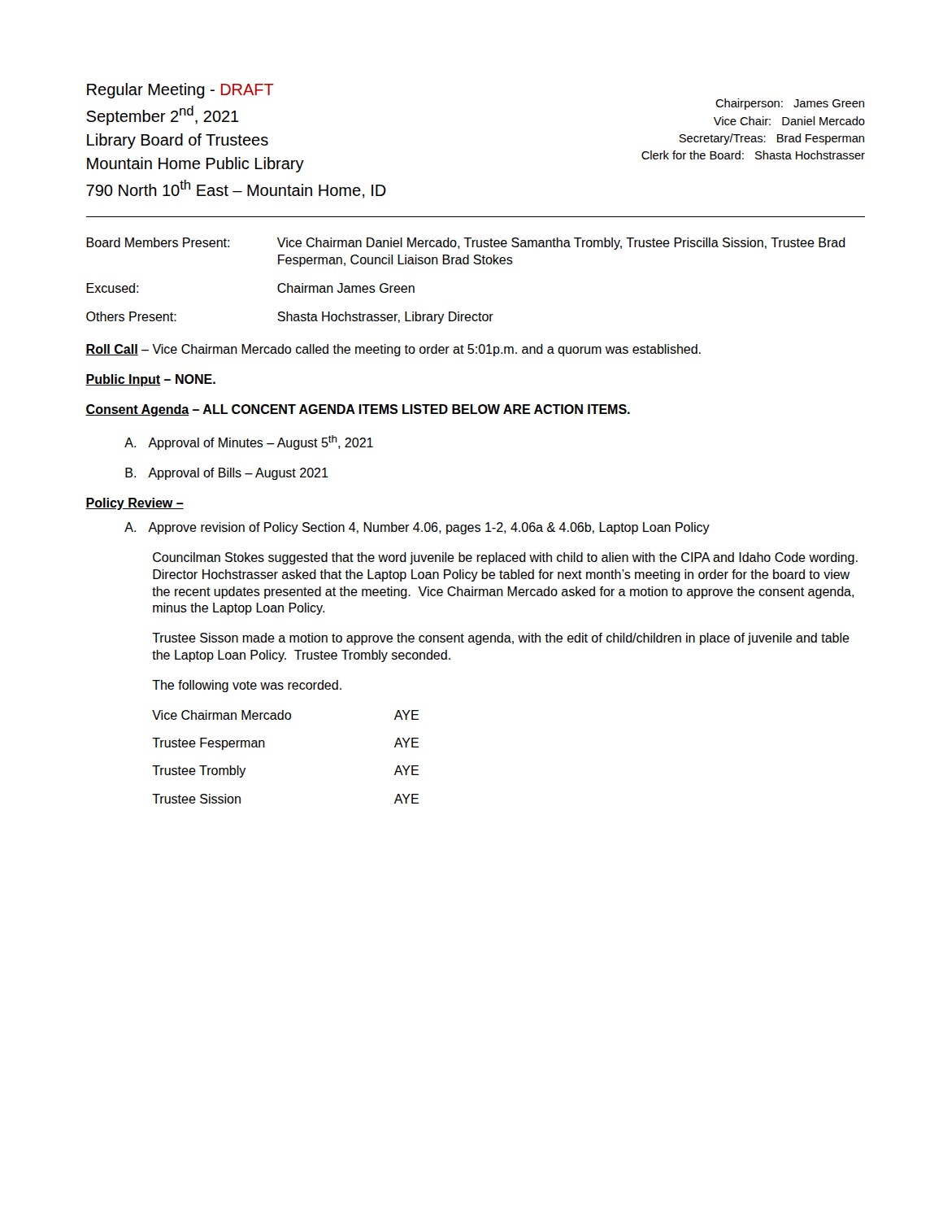| Regular Meeting - DRAFT September 2 nd , 2021 Library Board of Trustees Mountain Home Public Library 790 North 10 th East – Mountain Home, ID | Chairperson: James Green Vice Chair: Daniel Mercado Secretary/Treas: Brad Fesperman Clerk for the Board: Shasta Hochstrasser |
Board Members Present:
Vice Chairman Daniel Mercado, Trustee Samantha Trombly, Trustee Priscilla Sission, Trustee Brad Fesperman, Council Liaison Brad Stokes
Excused:
Chairman James Green
Others Present:
Shasta Hochstrasser, Library Director
Roll Call – Vice Chairman Mercado called the meeting to order at 5:01p.m. and a quorum was established.
Public Input – NONE.
Consent Agenda – ALL CONCENT AGENDA ITEMS LISTED BELOW ARE ACTION ITEMS.
Approval of Minutes – August 5th, 2021
Approval of Bills – August 2021
Policy Review –
Approve revision of Policy Section 4, Number 4.06, pages 1-2, 4.06a & 4.06b, Laptop Loan Policy
Councilman Stokes suggested that the word juvenile be replaced with child to alien with the CIPA and Idaho Code wording. Director Hochstrasser asked that the Laptop Loan Policy be tabled for next month’s meeting in order for the board to view the recent updates presented at the meeting. Vice Chairman Mercado asked for a motion to approve the consent agenda, minus the Laptop Loan Policy.
Trustee Sisson made a motion to approve the consent agenda, with the edit of child/children in place of juvenile and table the Laptop Loan Policy. Trustee Trombly seconded.
The following vote was recorded.
| Vice Chairman Mercado | AYE |
| Trustee Fesperman | AYE |
| Trustee Trombly | AYE |
| Trustee Sission | AYE |